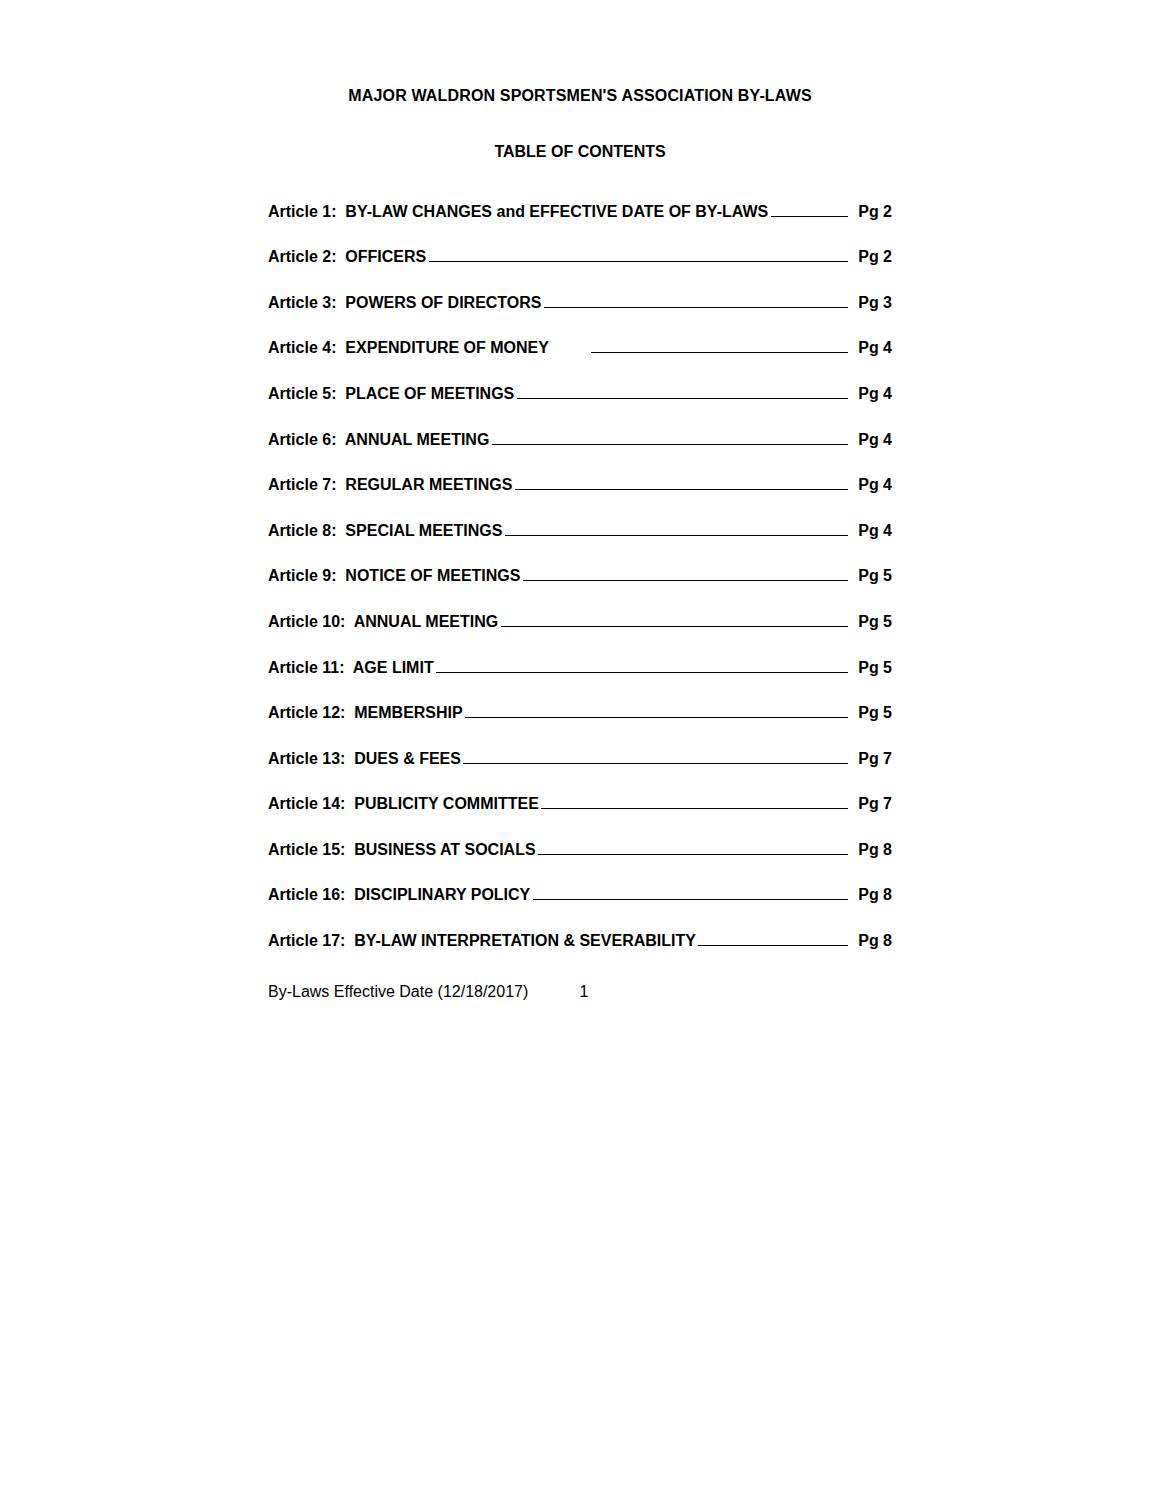MAJOR WALDRON SPORTSMEN'S ASSOCIATION BY-LAWS
TABLE OF CONTENTS
Article 1: BY-LAW CHANGES and EFFECTIVE DATE OF BY-LAWS Pg 2
Article 2: OFFICERS Pg 2
Article 3: POWERS OF DIRECTORS Pg 3
Article 4: EXPENDITURE OF MONEY Pg 4
Article 5: PLACE OF MEETINGS Pg 4
Article 6: ANNUAL MEETING Pg 4
Article 7: REGULAR MEETINGS Pg 4
Article 8: SPECIAL MEETINGS Pg 4
Article 9: NOTICE OF MEETINGS Pg 5
Article 10: ANNUAL MEETING Pg 5
Article 11: AGE LIMIT Pg 5
Article 12: MEMBERSHIP Pg 5
Article 13: DUES & FEES Pg 7
Article 14: PUBLICITY COMMITTEE Pg 7
Article 15: BUSINESS AT SOCIALS Pg 8
Article 16: DISCIPLINARY POLICY Pg 8
Article 17: BY-LAW INTERPRETATION & SEVERABILITY Pg 8
By-Laws Effective Date (12/18/2017) 1